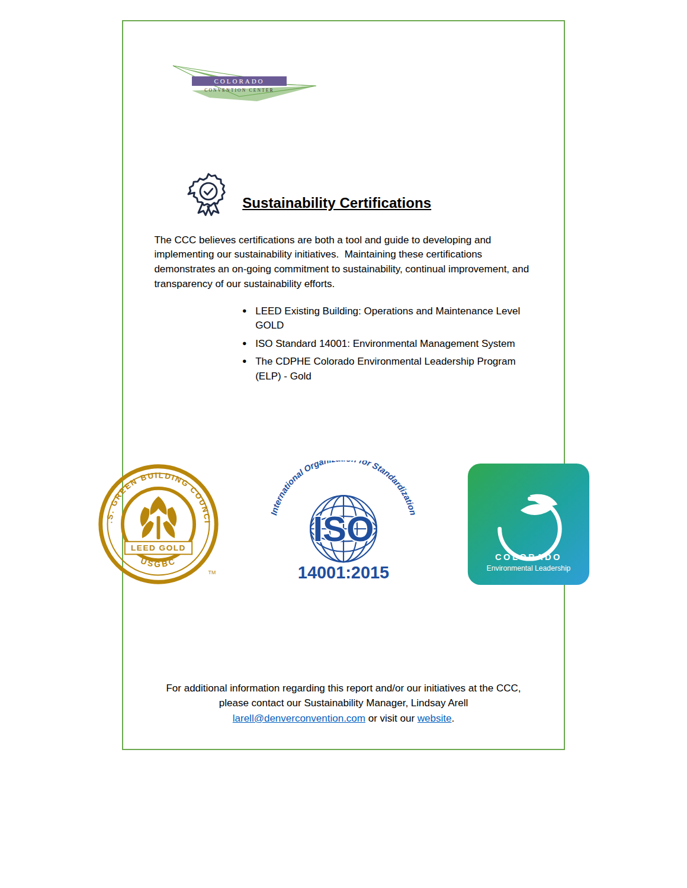COLORADO CONVENTION CENTER
Sustainability Certifications
The CCC believes certifications are both a tool and guide to developing and implementing our sustainability initiatives. Maintaining these certifications demonstrates an on-going commitment to sustainability, continual improvement, and transparency of our sustainability efforts.
LEED Existing Building: Operations and Maintenance Level GOLD
ISO Standard 14001: Environmental Management System
The CDPHE Colorado Environmental Leadership Program (ELP) - Gold
U.S. GREEN BUILDING COUNCIL USGBC LEED GOLD TM
International Organization for Standardization ISO 14001:2015
COLORADO Environmental Leadership
For additional information regarding this report and/or our initiatives at the CCC, please contact our Sustainability Manager, Lindsay Arell larell@denverconvention.com or visit our website.